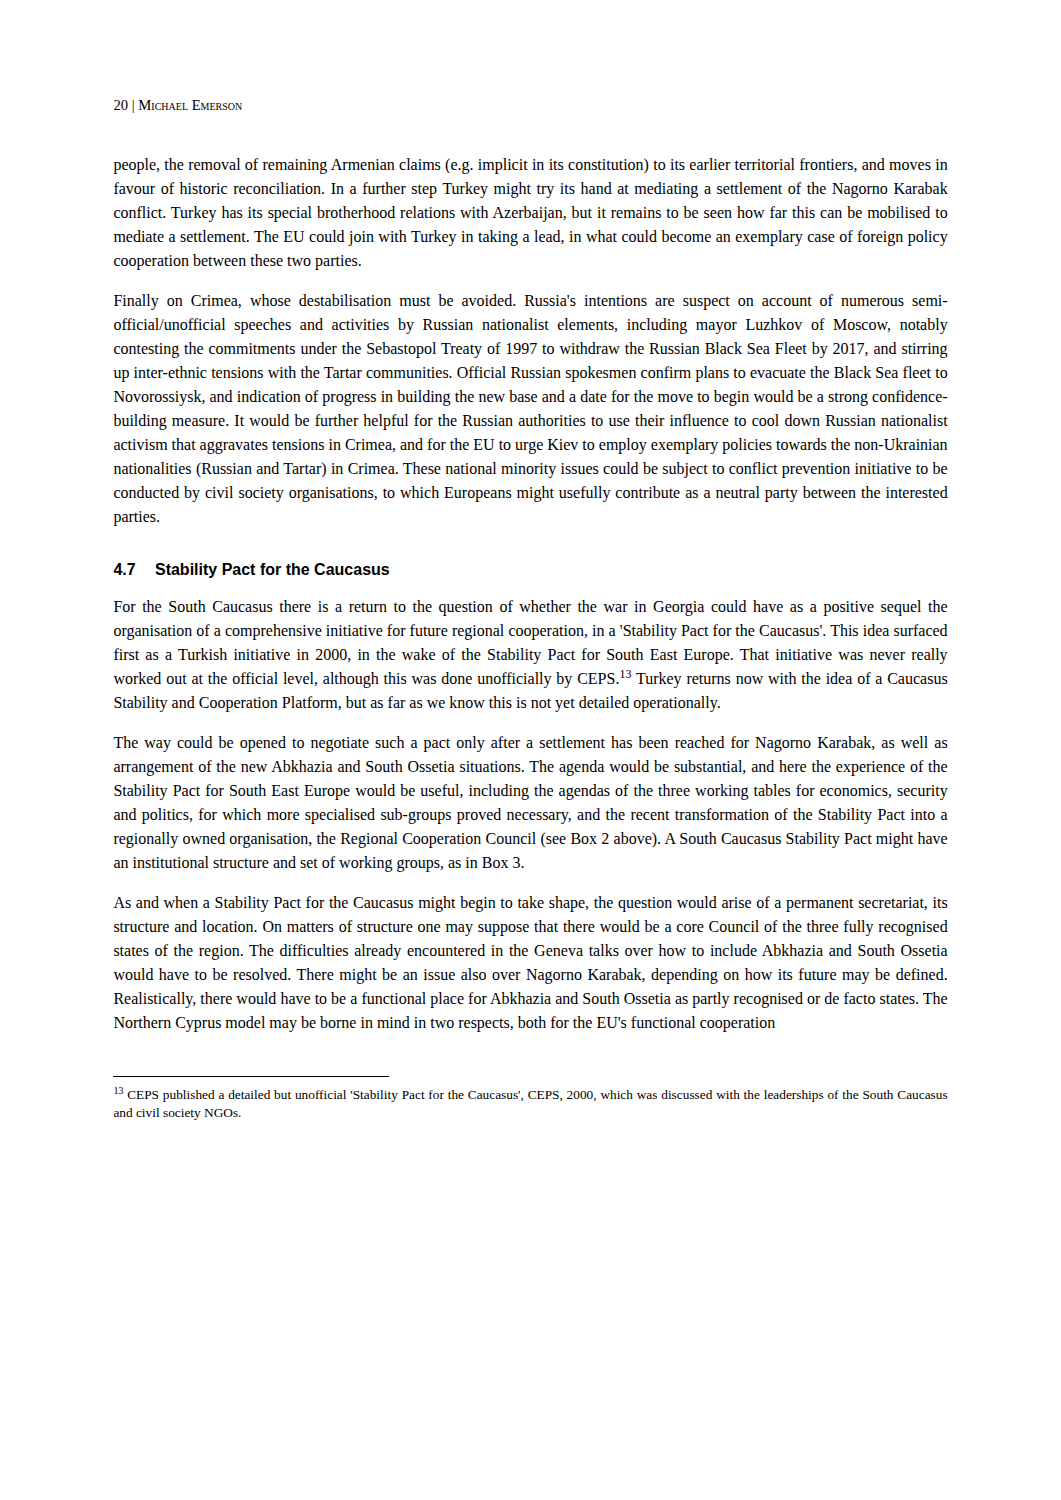20 | Michael Emerson
people, the removal of remaining Armenian claims (e.g. implicit in its constitution) to its earlier territorial frontiers, and moves in favour of historic reconciliation. In a further step Turkey might try its hand at mediating a settlement of the Nagorno Karabak conflict. Turkey has its special brotherhood relations with Azerbaijan, but it remains to be seen how far this can be mobilised to mediate a settlement. The EU could join with Turkey in taking a lead, in what could become an exemplary case of foreign policy cooperation between these two parties.
Finally on Crimea, whose destabilisation must be avoided. Russia's intentions are suspect on account of numerous semi-official/unofficial speeches and activities by Russian nationalist elements, including mayor Luzhkov of Moscow, notably contesting the commitments under the Sebastopol Treaty of 1997 to withdraw the Russian Black Sea Fleet by 2017, and stirring up inter-ethnic tensions with the Tartar communities. Official Russian spokesmen confirm plans to evacuate the Black Sea fleet to Novorossiysk, and indication of progress in building the new base and a date for the move to begin would be a strong confidence-building measure. It would be further helpful for the Russian authorities to use their influence to cool down Russian nationalist activism that aggravates tensions in Crimea, and for the EU to urge Kiev to employ exemplary policies towards the non-Ukrainian nationalities (Russian and Tartar) in Crimea. These national minority issues could be subject to conflict prevention initiative to be conducted by civil society organisations, to which Europeans might usefully contribute as a neutral party between the interested parties.
4.7 Stability Pact for the Caucasus
For the South Caucasus there is a return to the question of whether the war in Georgia could have as a positive sequel the organisation of a comprehensive initiative for future regional cooperation, in a 'Stability Pact for the Caucasus'. This idea surfaced first as a Turkish initiative in 2000, in the wake of the Stability Pact for South East Europe. That initiative was never really worked out at the official level, although this was done unofficially by CEPS.13 Turkey returns now with the idea of a Caucasus Stability and Cooperation Platform, but as far as we know this is not yet detailed operationally.
The way could be opened to negotiate such a pact only after a settlement has been reached for Nagorno Karabak, as well as arrangement of the new Abkhazia and South Ossetia situations. The agenda would be substantial, and here the experience of the Stability Pact for South East Europe would be useful, including the agendas of the three working tables for economics, security and politics, for which more specialised sub-groups proved necessary, and the recent transformation of the Stability Pact into a regionally owned organisation, the Regional Cooperation Council (see Box 2 above). A South Caucasus Stability Pact might have an institutional structure and set of working groups, as in Box 3.
As and when a Stability Pact for the Caucasus might begin to take shape, the question would arise of a permanent secretariat, its structure and location. On matters of structure one may suppose that there would be a core Council of the three fully recognised states of the region. The difficulties already encountered in the Geneva talks over how to include Abkhazia and South Ossetia would have to be resolved. There might be an issue also over Nagorno Karabak, depending on how its future may be defined. Realistically, there would have to be a functional place for Abkhazia and South Ossetia as partly recognised or de facto states. The Northern Cyprus model may be borne in mind in two respects, both for the EU's functional cooperation
13 CEPS published a detailed but unofficial 'Stability Pact for the Caucasus', CEPS, 2000, which was discussed with the leaderships of the South Caucasus and civil society NGOs.